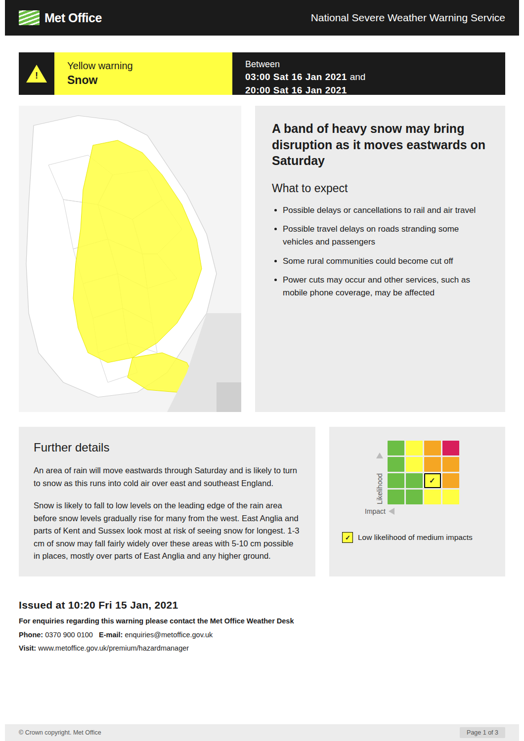Met Office
National Severe Weather Warning Service
!
Yellow warning
Snow
Between
03:00 Sat 16 Jan 2021 and
20:00 Sat 16 Jan 2021
A band of heavy snow may bring disruption as it moves eastwards on Saturday
What to expect
Possible delays or cancellations to rail and air travel
Possible travel delays on roads stranding some vehicles and passengers
Some rural communities could become cut off
Power cuts may occur and other services, such as mobile phone coverage, may be affected
Further details
An area of rain will move eastwards through Saturday and is likely to turn to snow as this runs into cold air over east and southeast England.
Snow is likely to fall to low levels on the leading edge of the rain area before snow levels gradually rise for many from the west. East Anglia and parts of Kent and Sussex look most at risk of seeing snow for longest. 1-3 cm of snow may fall fairly widely over these areas with 5-10 cm possible in places, mostly over parts of East Anglia and any higher ground.
Likelihood
✓
Impact
✓ Low likelihood of medium impacts
Issued at 10:20 Fri 15 Jan, 2021
For enquiries regarding this warning please contact the Met Office Weather Desk
Phone: 0370 900 0100 E-mail: enquiries@metoffice.gov.uk
Visit: www.metoffice.gov.uk/premium/hazardmanager
© Crown copyright. Met Office Page 1 of 3